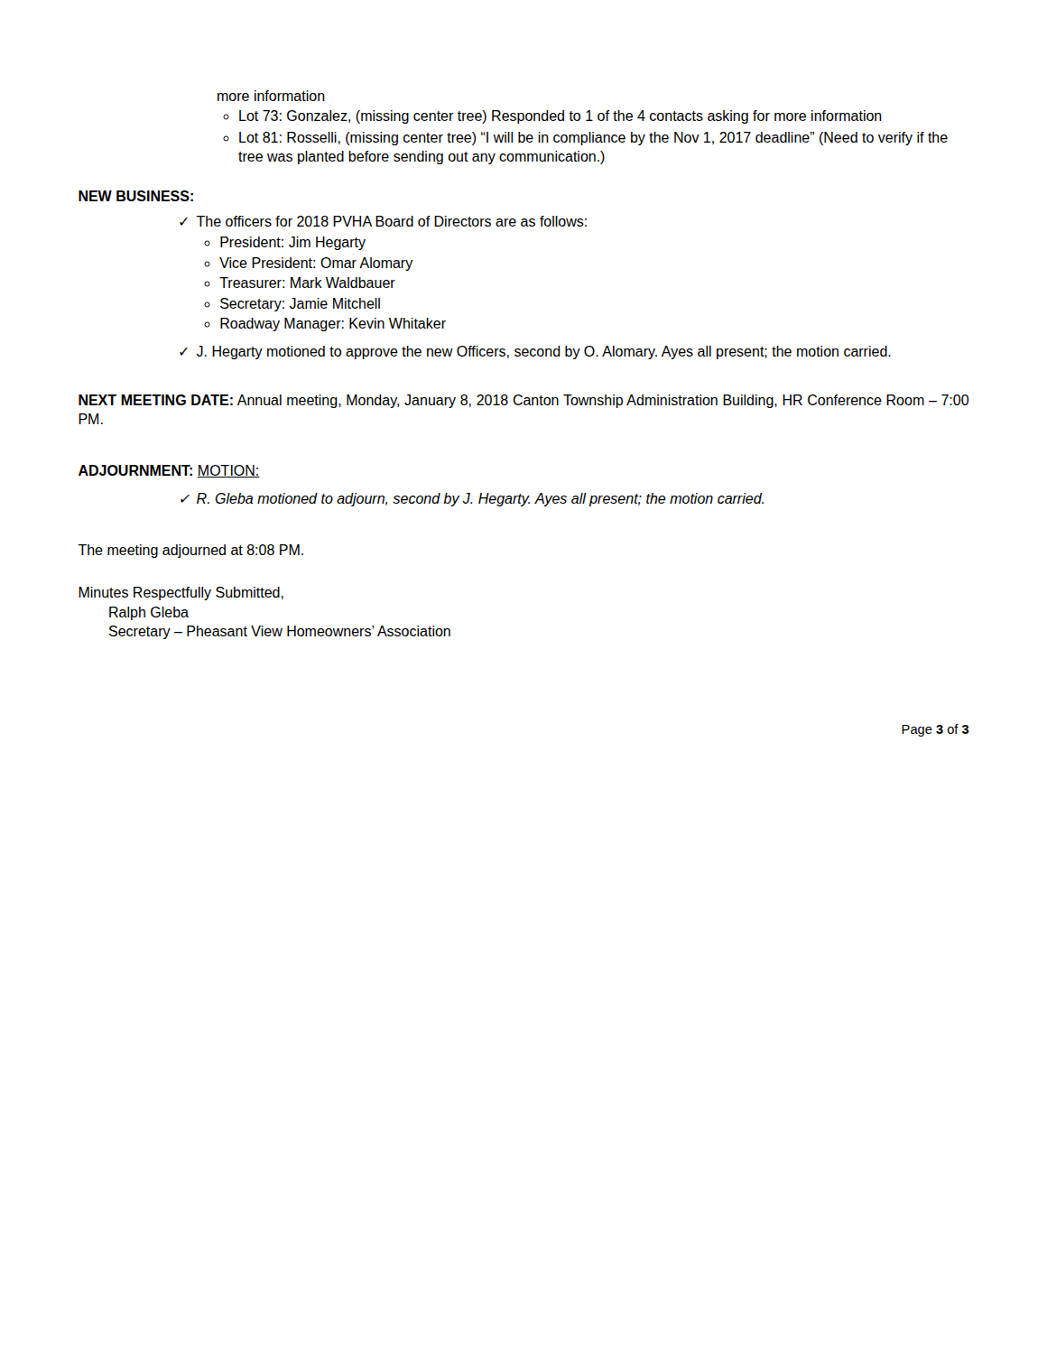more information
Lot 73: Gonzalez, (missing center tree) Responded to 1 of the 4 contacts asking for more information
Lot 81: Rosselli, (missing center tree) “I will be in compliance by the Nov 1, 2017 deadline” (Need to verify if the tree was planted before sending out any communication.)
NEW BUSINESS:
The officers for 2018 PVHA Board of Directors are as follows:
President: Jim Hegarty
Vice President: Omar Alomary
Treasurer: Mark Waldbauer
Secretary: Jamie Mitchell
Roadway Manager: Kevin Whitaker
J. Hegarty motioned to approve the new Officers, second by O. Alomary. Ayes all present; the motion carried.
NEXT MEETING DATE: Annual meeting, Monday, January 8, 2018 Canton Township Administration Building, HR Conference Room – 7:00 PM.
ADJOURNMENT: MOTION:
R. Gleba motioned to adjourn, second by J. Hegarty. Ayes all present; the motion carried.
The meeting adjourned at 8:08 PM.
Minutes Respectfully Submitted,
Ralph Gleba
Secretary – Pheasant View Homeowners’ Association
Page 3 of 3